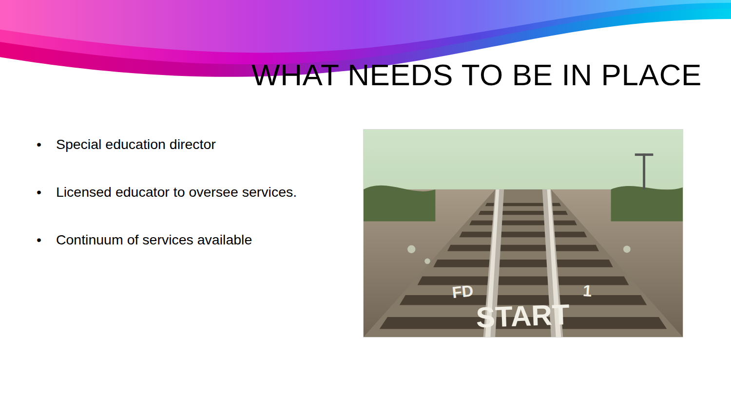WHAT NEEDS TO BE IN PLACE
Special education director
Licensed educator to oversee services.
Continuum of services available